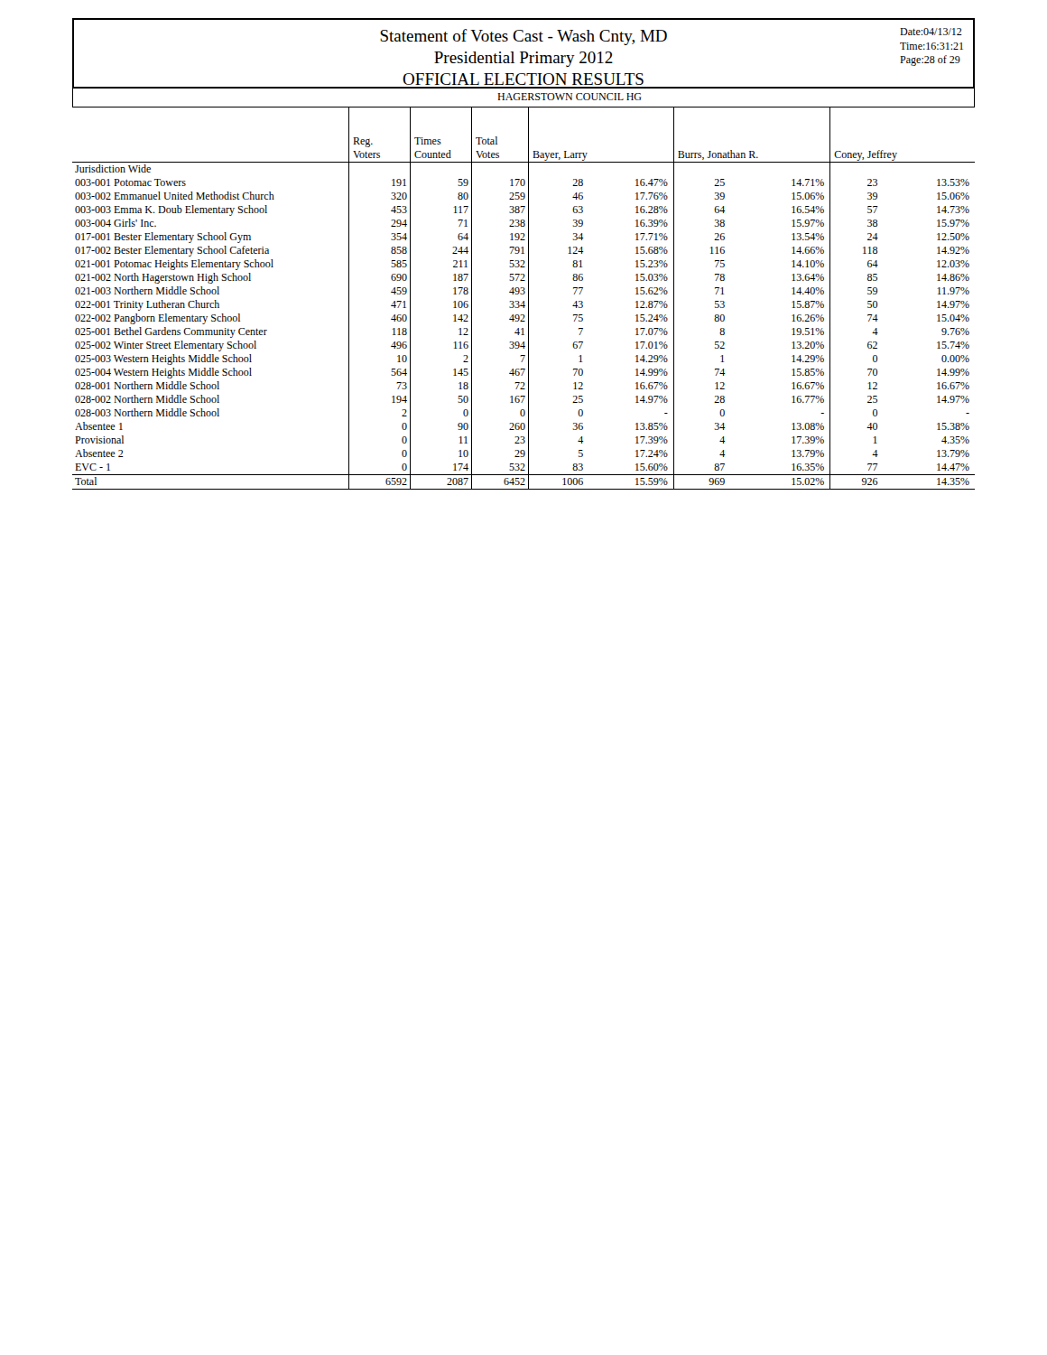Date:04/13/12
Time:16:31:21
Page:28 of 29
Statement of Votes Cast - Wash Cnty, MD
Presidential Primary 2012
OFFICIAL ELECTION RESULTS
HAGERSTOWN COUNCIL HG
| | Reg. Voters | Times Counted | Total Votes | Bayer, Larry | Burrs, Jonathan R. | Coney, Jeffrey |
| --- | --- | --- | --- | --- | --- | --- |
| Jurisdiction Wide | | | | | | | | | |
| 003-001 Potomac Towers | 191 | 59 | 170 | 28 | 16.47% | 25 | 14.71% | 23 | 13.53% |
| 003-002 Emmanuel United Methodist Church | 320 | 80 | 259 | 46 | 17.76% | 39 | 15.06% | 39 | 15.06% |
| 003-003 Emma K. Doub Elementary School | 453 | 117 | 387 | 63 | 16.28% | 64 | 16.54% | 57 | 14.73% |
| 003-004 Girls' Inc. | 294 | 71 | 238 | 39 | 16.39% | 38 | 15.97% | 38 | 15.97% |
| 017-001 Bester Elementary School Gym | 354 | 64 | 192 | 34 | 17.71% | 26 | 13.54% | 24 | 12.50% |
| 017-002 Bester Elementary School Cafeteria | 858 | 244 | 791 | 124 | 15.68% | 116 | 14.66% | 118 | 14.92% |
| 021-001 Potomac Heights Elementary School | 585 | 211 | 532 | 81 | 15.23% | 75 | 14.10% | 64 | 12.03% |
| 021-002 North Hagerstown High School | 690 | 187 | 572 | 86 | 15.03% | 78 | 13.64% | 85 | 14.86% |
| 021-003 Northern Middle School | 459 | 178 | 493 | 77 | 15.62% | 71 | 14.40% | 59 | 11.97% |
| 022-001 Trinity Lutheran Church | 471 | 106 | 334 | 43 | 12.87% | 53 | 15.87% | 50 | 14.97% |
| 022-002 Pangborn Elementary School | 460 | 142 | 492 | 75 | 15.24% | 80 | 16.26% | 74 | 15.04% |
| 025-001 Bethel Gardens Community Center | 118 | 12 | 41 | 7 | 17.07% | 8 | 19.51% | 4 | 9.76% |
| 025-002 Winter Street Elementary School | 496 | 116 | 394 | 67 | 17.01% | 52 | 13.20% | 62 | 15.74% |
| 025-003 Western Heights Middle School | 10 | 2 | 7 | 1 | 14.29% | 1 | 14.29% | 0 | 0.00% |
| 025-004 Western Heights Middle School | 564 | 145 | 467 | 70 | 14.99% | 74 | 15.85% | 70 | 14.99% |
| 028-001 Northern Middle School | 73 | 18 | 72 | 12 | 16.67% | 12 | 16.67% | 12 | 16.67% |
| 028-002 Northern Middle School | 194 | 50 | 167 | 25 | 14.97% | 28 | 16.77% | 25 | 14.97% |
| 028-003 Northern Middle School | 2 | 0 | 0 | 0 | - | 0 | - | 0 | - |
| Absentee 1 | 0 | 90 | 260 | 36 | 13.85% | 34 | 13.08% | 40 | 15.38% |
| Provisional | 0 | 11 | 23 | 4 | 17.39% | 4 | 17.39% | 1 | 4.35% |
| Absentee 2 | 0 | 10 | 29 | 5 | 17.24% | 4 | 13.79% | 4 | 13.79% |
| EVC - 1 | 0 | 174 | 532 | 83 | 15.60% | 87 | 16.35% | 77 | 14.47% |
| Total | 6592 | 2087 | 6452 | 1006 | 15.59% | 969 | 15.02% | 926 | 14.35% |